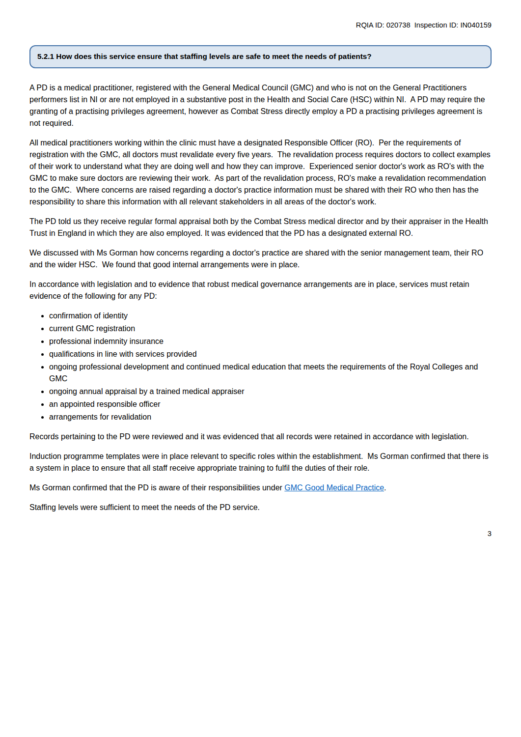RQIA ID: 020738 Inspection ID: IN040159
5.2.1 How does this service ensure that staffing levels are safe to meet the needs of patients?
A PD is a medical practitioner, registered with the General Medical Council (GMC) and who is not on the General Practitioners performers list in NI or are not employed in a substantive post in the Health and Social Care (HSC) within NI. A PD may require the granting of a practising privileges agreement, however as Combat Stress directly employ a PD a practising privileges agreement is not required.
All medical practitioners working within the clinic must have a designated Responsible Officer (RO). Per the requirements of registration with the GMC, all doctors must revalidate every five years. The revalidation process requires doctors to collect examples of their work to understand what they are doing well and how they can improve. Experienced senior doctor's work as RO's with the GMC to make sure doctors are reviewing their work. As part of the revalidation process, RO's make a revalidation recommendation to the GMC. Where concerns are raised regarding a doctor's practice information must be shared with their RO who then has the responsibility to share this information with all relevant stakeholders in all areas of the doctor's work.
The PD told us they receive regular formal appraisal both by the Combat Stress medical director and by their appraiser in the Health Trust in England in which they are also employed. It was evidenced that the PD has a designated external RO.
We discussed with Ms Gorman how concerns regarding a doctor's practice are shared with the senior management team, their RO and the wider HSC. We found that good internal arrangements were in place.
In accordance with legislation and to evidence that robust medical governance arrangements are in place, services must retain evidence of the following for any PD:
confirmation of identity
current GMC registration
professional indemnity insurance
qualifications in line with services provided
ongoing professional development and continued medical education that meets the requirements of the Royal Colleges and GMC
ongoing annual appraisal by a trained medical appraiser
an appointed responsible officer
arrangements for revalidation
Records pertaining to the PD were reviewed and it was evidenced that all records were retained in accordance with legislation.
Induction programme templates were in place relevant to specific roles within the establishment. Ms Gorman confirmed that there is a system in place to ensure that all staff receive appropriate training to fulfil the duties of their role.
Ms Gorman confirmed that the PD is aware of their responsibilities under GMC Good Medical Practice.
Staffing levels were sufficient to meet the needs of the PD service.
3